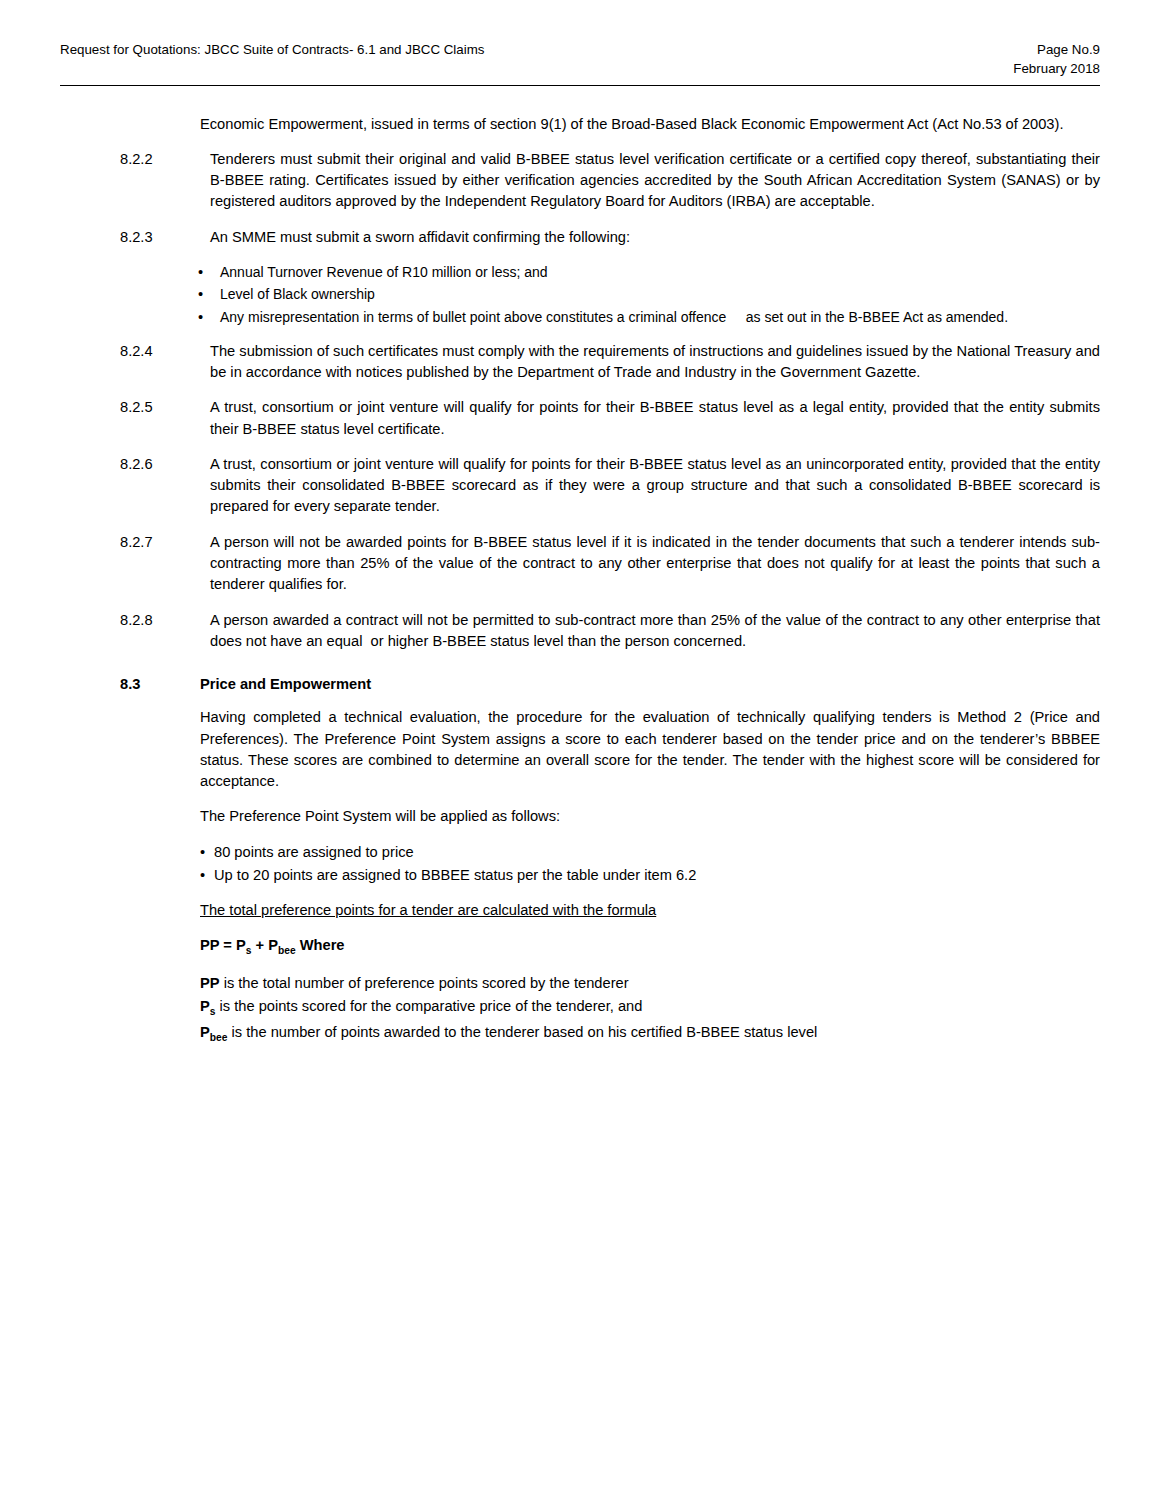Request for Quotations: JBCC Suite of Contracts- 6.1 and JBCC Claims
Page No.9
February 2018
Economic Empowerment, issued in terms of section 9(1) of the Broad-Based Black Economic Empowerment Act (Act No.53 of 2003).
8.2.2
Tenderers must submit their original and valid B-BBEE status level verification certificate or a certified copy thereof, substantiating their B-BBEE rating. Certificates issued by either verification agencies accredited by the South African Accreditation System (SANAS) or by registered auditors approved by the Independent Regulatory Board for Auditors (IRBA) are acceptable.
8.2.3
An SMME must submit a sworn affidavit confirming the following:
Annual Turnover Revenue of R10 million or less; and
Level of Black ownership
Any misrepresentation in terms of bullet point above constitutes a criminal offence as set out in the B-BBEE Act as amended.
8.2.4
The submission of such certificates must comply with the requirements of instructions and guidelines issued by the National Treasury and be in accordance with notices published by the Department of Trade and Industry in the Government Gazette.
8.2.5
A trust, consortium or joint venture will qualify for points for their B-BBEE status level as a legal entity, provided that the entity submits their B-BBEE status level certificate.
8.2.6
A trust, consortium or joint venture will qualify for points for their B-BBEE status level as an unincorporated entity, provided that the entity submits their consolidated B-BBEE scorecard as if they were a group structure and that such a consolidated B-BBEE scorecard is prepared for every separate tender.
8.2.7
A person will not be awarded points for B-BBEE status level if it is indicated in the tender documents that such a tenderer intends sub-contracting more than 25% of the value of the contract to any other enterprise that does not qualify for at least the points that such a tenderer qualifies for.
8.2.8
A person awarded a contract will not be permitted to sub-contract more than 25% of the value of the contract to any other enterprise that does not have an equal or higher B-BBEE status level than the person concerned.
8.3
Price and Empowerment
Having completed a technical evaluation, the procedure for the evaluation of technically qualifying tenders is Method 2 (Price and Preferences). The Preference Point System assigns a score to each tenderer based on the tender price and on the tenderer’s BBBEE status. These scores are combined to determine an overall score for the tender. The tender with the highest score will be considered for acceptance.
The Preference Point System will be applied as follows:
80 points are assigned to price
Up to 20 points are assigned to BBBEE status per the table under item 6.2
The total preference points for a tender are calculated with the formula
PP = Ps + Pbee Where
PP is the total number of preference points scored by the tenderer
Ps is the points scored for the comparative price of the tenderer, and
Pbee is the number of points awarded to the tenderer based on his certified B-BBEE status level